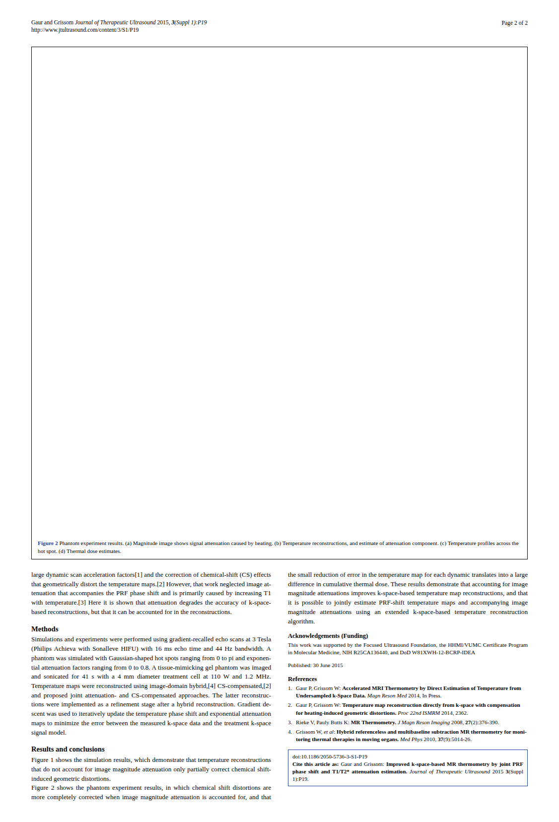Gaur and Grissom Journal of Therapeutic Ultrasound 2015, 3(Suppl 1):P19
http://www.jtultrasound.com/content/3/S1/P19
Page 2 of 2
Figure 2 Phantom experiment results. (a) Magnitude image shows signal attenuation caused by heating. (b) Temperature reconstructions, and estimate of attenuation component. (c) Temperature profiles across the hot spot. (d) Thermal dose estimates.
large dynamic scan acceleration factors[1] and the correction of chemical-shift (CS) effects that geometrically distort the temperature maps.[2] However, that work neglected image attenuation that accompanies the PRF phase shift and is primarily caused by increasing T1 with temperature.[3] Here it is shown that attenuation degrades the accuracy of k-space-based reconstructions, but that it can be accounted for in the reconstructions.
Methods
Simulations and experiments were performed using gradient-recalled echo scans at 3 Tesla (Philips Achieva with Sonalleve HIFU) with 16 ms echo time and 44 Hz bandwidth. A phantom was simulated with Gaussian-shaped hot spots ranging from 0 to pi and exponential attenuation factors ranging from 0 to 0.8. A tissue-mimicking gel phantom was imaged and sonicated for 41 s with a 4 mm diameter treatment cell at 110 W and 1.2 MHz. Temperature maps were reconstructed using image-domain hybrid,[4] CS-compensated,[2] and proposed joint attenuation- and CS-compensated approaches. The latter reconstructions were implemented as a refinement stage after a hybrid reconstruction. Gradient descent was used to iteratively update the temperature phase shift and exponential attenuation maps to minimize the error between the measured k-space data and the treatment k-space signal model.
Results and conclusions
Figure 1 shows the simulation results, which demonstrate that temperature reconstructions that do not account for image magnitude attenuation only partially correct chemical shift-induced geometric distortions.
Figure 2 shows the phantom experiment results, in which chemical shift distortions are more completely corrected when image magnitude attenuation is accounted for, and that the small reduction of error in the temperature map for each dynamic translates into a large difference in cumulative thermal dose. These results demonstrate that accounting for image magnitude attenuations improves k-space-based temperature map reconstructions, and that it is possible to jointly estimate PRF-shift temperature maps and accompanying image magnitude attenuations using an extended k-space-based temperature reconstruction algorithm.
Acknowledgements (Funding)
This work was supported by the Focused Ultrasound Foundation, the HHMI/VUMC Certificate Program in Molecular Medicine, NIH R25CA136440, and DoD W81XWH-12-BCRP-IDEA
Published: 30 June 2015
References
Gaur P, Grissom W: Accelerated MRI Thermometry by Direct Estimation of Temperature from Undersampled k-Space Data. Magn Reson Med 2014, In Press.
Gaur P, Grissom W: Temperature map reconstruction directly from k-space with compensation for heating-induced geometric distortions. Proc 22nd ISMRM 2014, 2362.
Rieke V, Pauly Butts K: MR Thermometry. J Magn Reson Imaging 2008, 27(2):376-390.
Grissom W, et al: Hybrid referenceless and multibaseline subtraction MR thermometry for monitoring thermal therapies in moving organs. Med Phys 2010, 37(9):5014-26.
doi:10.1186/2050-5736-3-S1-P19
Cite this article as: Gaur and Grissom: Improved k-space-based MR thermometry by joint PRF phase shift and T1/T2* attenuation estimation. Journal of Therapeutic Ultrasound 2015 3(Suppl 1):P19.